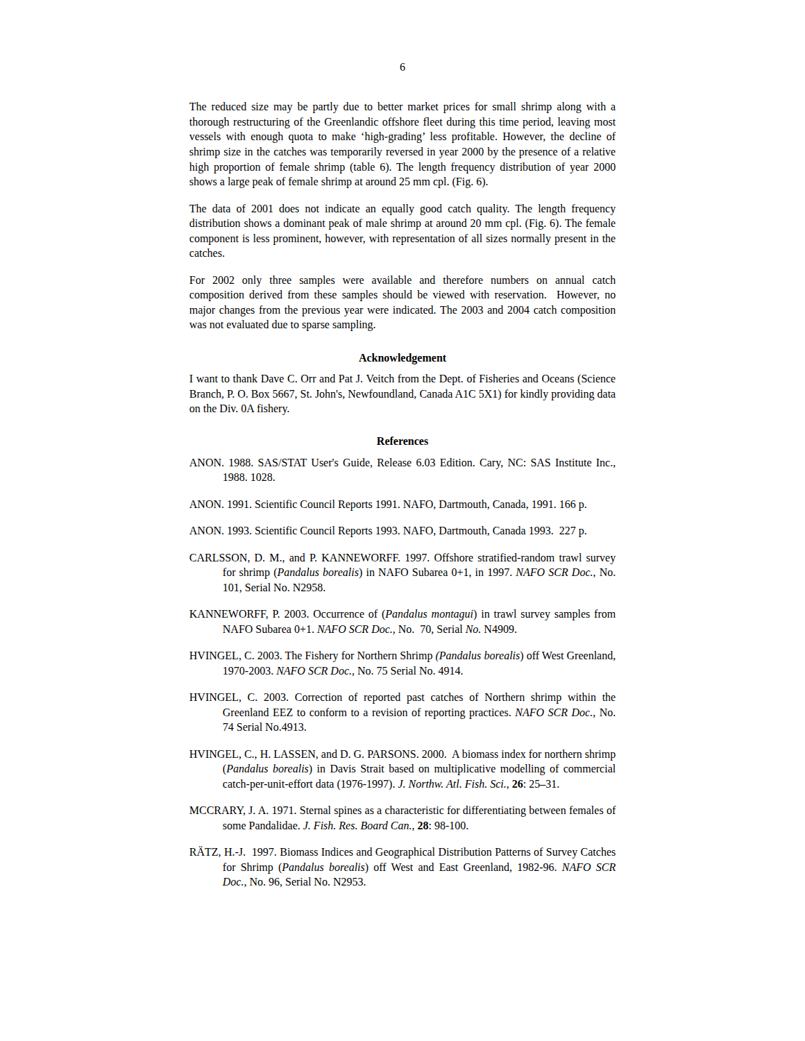6
The reduced size may be partly due to better market prices for small shrimp along with a thorough restructuring of the Greenlandic offshore fleet during this time period, leaving most vessels with enough quota to make ‘high-grading’ less profitable. However, the decline of shrimp size in the catches was temporarily reversed in year 2000 by the presence of a relative high proportion of female shrimp (table 6). The length frequency distribution of year 2000 shows a large peak of female shrimp at around 25 mm cpl. (Fig. 6).
The data of 2001 does not indicate an equally good catch quality. The length frequency distribution shows a dominant peak of male shrimp at around 20 mm cpl. (Fig. 6). The female component is less prominent, however, with representation of all sizes normally present in the catches.
For 2002 only three samples were available and therefore numbers on annual catch composition derived from these samples should be viewed with reservation. However, no major changes from the previous year were indicated. The 2003 and 2004 catch composition was not evaluated due to sparse sampling.
Acknowledgement
I want to thank Dave C. Orr and Pat J. Veitch from the Dept. of Fisheries and Oceans (Science Branch, P. O. Box 5667, St. John's, Newfoundland, Canada A1C 5X1) for kindly providing data on the Div. 0A fishery.
References
ANON. 1988. SAS/STAT User's Guide, Release 6.03 Edition. Cary, NC: SAS Institute Inc., 1988. 1028.
ANON. 1991. Scientific Council Reports 1991. NAFO, Dartmouth, Canada, 1991. 166 p.
ANON. 1993. Scientific Council Reports 1993. NAFO, Dartmouth, Canada 1993. 227 p.
CARLSSON, D. M., and P. KANNEWORFF. 1997. Offshore stratified-random trawl survey for shrimp (Pandalus borealis) in NAFO Subarea 0+1, in 1997. NAFO SCR Doc., No. 101, Serial No. N2958.
KANNEWORFF, P. 2003. Occurrence of (Pandalus montagui) in trawl survey samples from NAFO Subarea 0+1. NAFO SCR Doc., No. 70, Serial No. N4909.
HVINGEL, C. 2003. The Fishery for Northern Shrimp (Pandalus borealis) off West Greenland, 1970-2003. NAFO SCR Doc., No. 75 Serial No. 4914.
HVINGEL, C. 2003. Correction of reported past catches of Northern shrimp within the Greenland EEZ to conform to a revision of reporting practices. NAFO SCR Doc., No. 74 Serial No.4913.
HVINGEL, C., H. LASSEN, and D. G. PARSONS. 2000. A biomass index for northern shrimp (Pandalus borealis) in Davis Strait based on multiplicative modelling of commercial catch-per-unit-effort data (1976-1997). J. Northw. Atl. Fish. Sci., 26: 25–31.
MCCRARY, J. A. 1971. Sternal spines as a characteristic for differentiating between females of some Pandalidae. J. Fish. Res. Board Can., 28: 98-100.
RÄTZ, H.-J. 1997. Biomass Indices and Geographical Distribution Patterns of Survey Catches for Shrimp (Pandalus borealis) off West and East Greenland, 1982-96. NAFO SCR Doc., No. 96, Serial No. N2953.